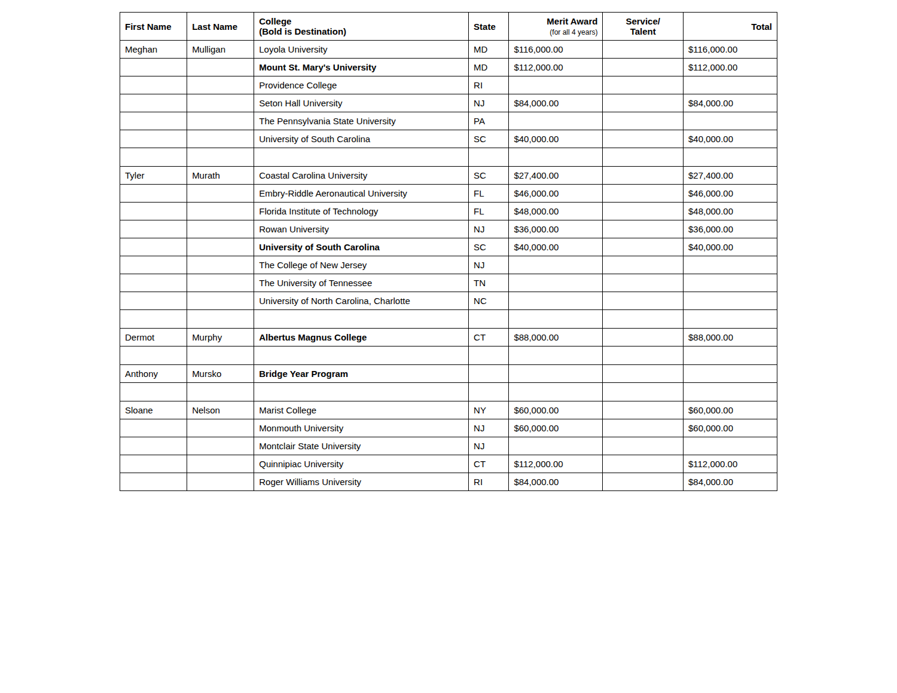| First Name | Last Name | College (Bold is Destination) | State | Merit Award (for all 4 years) | Service/ Talent | Total |
| --- | --- | --- | --- | --- | --- | --- |
| Meghan | Mulligan | Loyola University | MD | $116,000.00 | | $116,000.00 |
| | | Mount St. Mary's University | MD | $112,000.00 | | $112,000.00 |
| | | Providence College | RI | | | |
| | | Seton Hall University | NJ | $84,000.00 | | $84,000.00 |
| | | The Pennsylvania State University | PA | | | |
| | | University of South Carolina | SC | $40,000.00 | | $40,000.00 |
| Tyler | Murath | Coastal Carolina University | SC | $27,400.00 | | $27,400.00 |
| | | Embry-Riddle Aeronautical University | FL | $46,000.00 | | $46,000.00 |
| | | Florida Institute of Technology | FL | $48,000.00 | | $48,000.00 |
| | | Rowan University | NJ | $36,000.00 | | $36,000.00 |
| | | University of South Carolina | SC | $40,000.00 | | $40,000.00 |
| | | The College of New Jersey | NJ | | | |
| | | The University of Tennessee | TN | | | |
| | | University of North Carolina, Charlotte | NC | | | |
| Dermot | Murphy | Albertus Magnus College | CT | $88,000.00 | | $88,000.00 |
| Anthony | Mursko | Bridge Year Program | | | | |
| Sloane | Nelson | Marist College | NY | $60,000.00 | | $60,000.00 |
| | | Monmouth University | NJ | $60,000.00 | | $60,000.00 |
| | | Montclair State University | NJ | | | |
| | | Quinnipiac University | CT | $112,000.00 | | $112,000.00 |
| | | Roger Williams University | RI | $84,000.00 | | $84,000.00 |